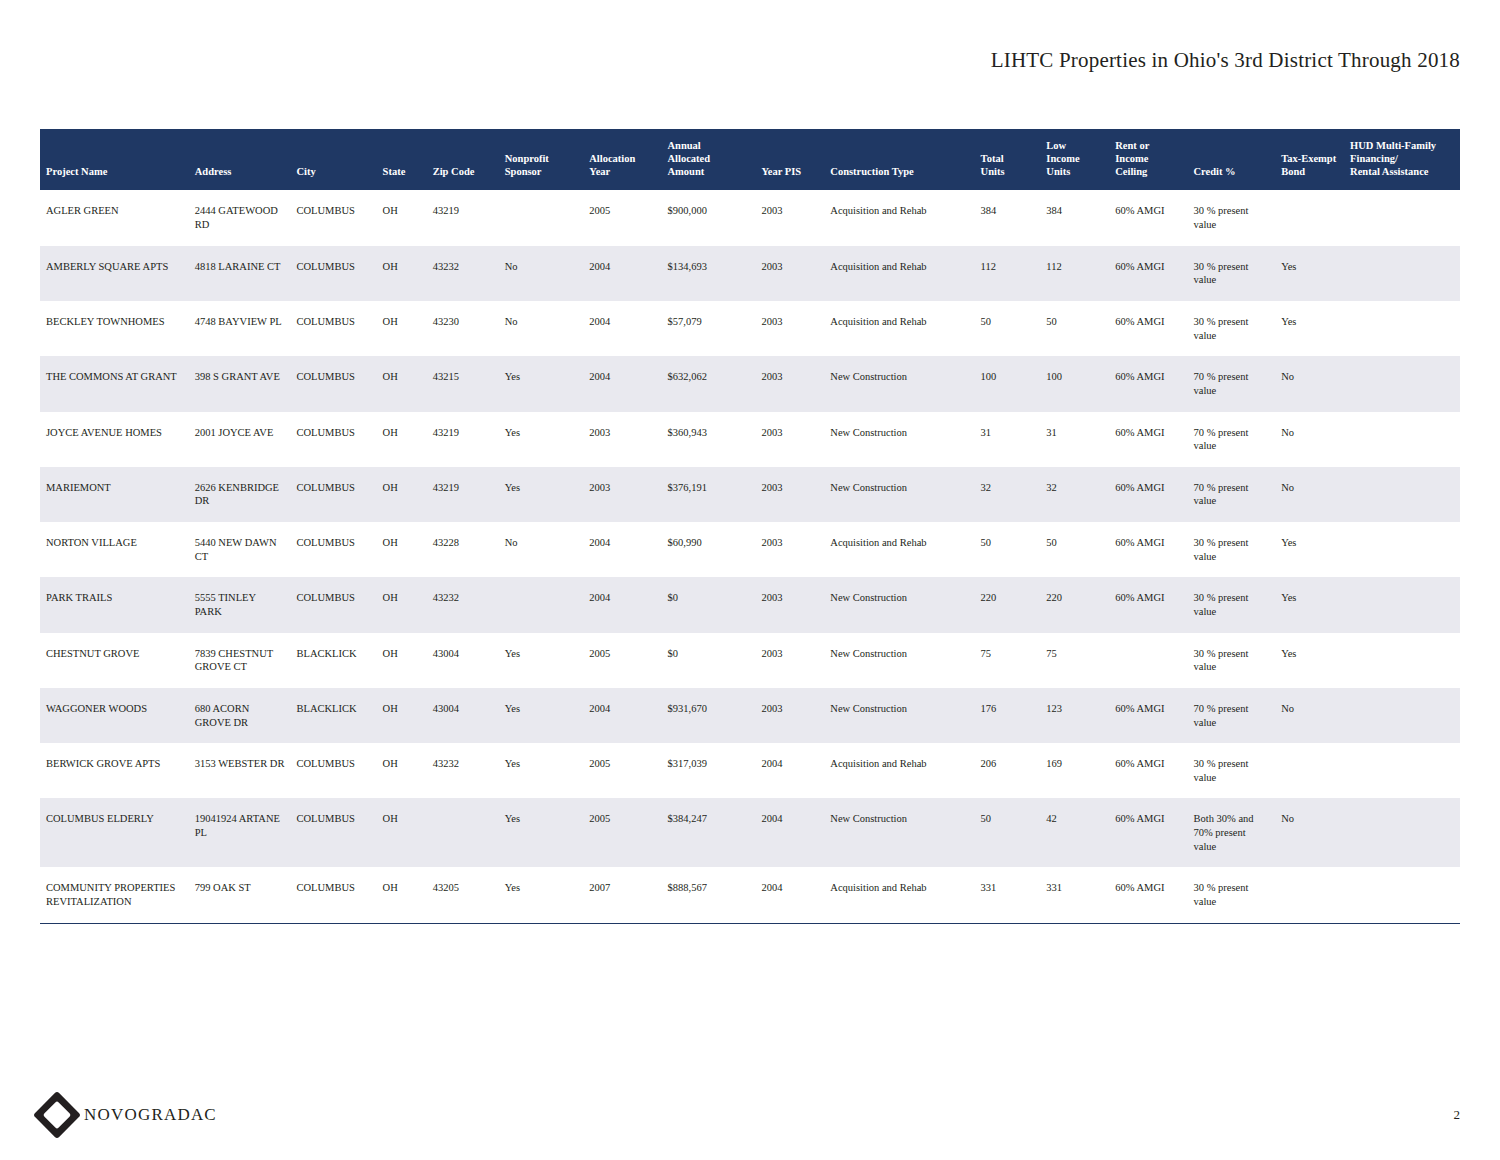LIHTC Properties in Ohio's 3rd District Through 2018
| Project Name | Address | City | State | Zip Code | Nonprofit Sponsor | Allocation Year | Annual Allocated Amount | Year PIS | Construction Type | Total Units | Low Income Units | Rent or Income Ceiling | Credit % | Tax-Exempt Bond | HUD Multi-Family Financing/ Rental Assistance |
| --- | --- | --- | --- | --- | --- | --- | --- | --- | --- | --- | --- | --- | --- | --- | --- |
| AGLER GREEN | 2444 GATEWOOD RD | COLUMBUS | OH | 43219 | | 2005 | $900,000 | 2003 | Acquisition and Rehab | 384 | 384 | 60% AMGI | 30 % present value | | |
| AMBERLY SQUARE APTS | 4818 LARAINE CT | COLUMBUS | OH | 43232 | No | 2004 | $134,693 | 2003 | Acquisition and Rehab | 112 | 112 | 60% AMGI | 30 % present value | Yes | |
| BECKLEY TOWNHOMES | 4748 BAYVIEW PL | COLUMBUS | OH | 43230 | No | 2004 | $57,079 | 2003 | Acquisition and Rehab | 50 | 50 | 60% AMGI | 30 % present value | Yes | |
| THE COMMONS AT GRANT | 398 S GRANT AVE | COLUMBUS | OH | 43215 | Yes | 2004 | $632,062 | 2003 | New Construction | 100 | 100 | 60% AMGI | 70 % present value | No | |
| JOYCE AVENUE HOMES | 2001 JOYCE AVE | COLUMBUS | OH | 43219 | Yes | 2003 | $360,943 | 2003 | New Construction | 31 | 31 | 60% AMGI | 70 % present value | No | |
| MARIEMONT | 2626 KENBRIDGE DR | COLUMBUS | OH | 43219 | Yes | 2003 | $376,191 | 2003 | New Construction | 32 | 32 | 60% AMGI | 70 % present value | No | |
| NORTON VILLAGE | 5440 NEW DAWN CT | COLUMBUS | OH | 43228 | No | 2004 | $60,990 | 2003 | Acquisition and Rehab | 50 | 50 | 60% AMGI | 30 % present value | Yes | |
| PARK TRAILS | 5555 TINLEY PARK | COLUMBUS | OH | 43232 | | 2004 | $0 | 2003 | New Construction | 220 | 220 | 60% AMGI | 30 % present value | Yes | |
| CHESTNUT GROVE | 7839 CHESTNUT GROVE CT | BLACKLICK | OH | 43004 | Yes | 2005 | $0 | 2003 | New Construction | 75 | 75 | | 30 % present value | Yes | |
| WAGGONER WOODS | 680 ACORN GROVE DR | BLACKLICK | OH | 43004 | Yes | 2004 | $931,670 | 2003 | New Construction | 176 | 123 | 60% AMGI | 70 % present value | No | |
| BERWICK GROVE APTS | 3153 WEBSTER DR | COLUMBUS | OH | 43232 | Yes | 2005 | $317,039 | 2004 | Acquisition and Rehab | 206 | 169 | 60% AMGI | 30 % present value | | |
| COLUMBUS ELDERLY | 19041924 ARTANE PL | COLUMBUS | OH | | Yes | 2005 | $384,247 | 2004 | New Construction | 50 | 42 | 60% AMGI | Both 30% and 70% present value | No | |
| COMMUNITY PROPERTIES REVITALIZATION | 799 OAK ST | COLUMBUS | OH | 43205 | Yes | 2007 | $888,567 | 2004 | Acquisition and Rehab | 331 | 331 | 60% AMGI | 30 % present value | | |
NOVOGRADAC
2